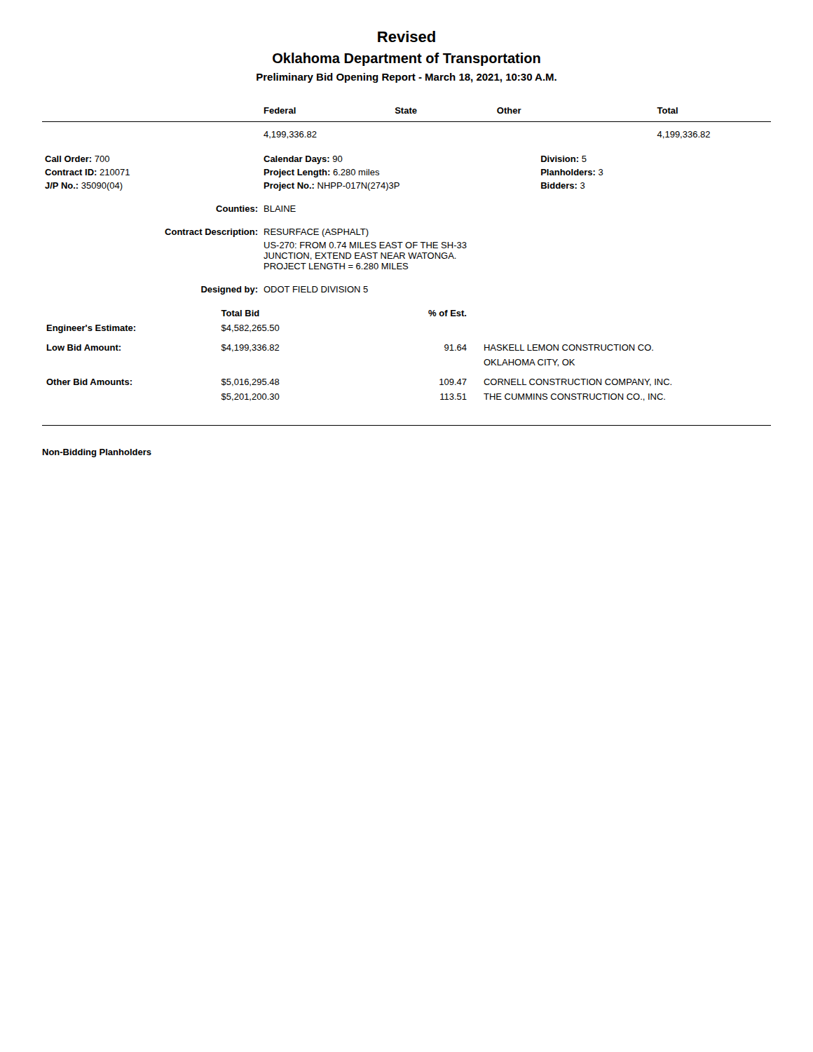Revised
Oklahoma Department of Transportation
Preliminary Bid Opening Report - March 18, 2021, 10:30 A.M.
| | Federal | State | Other | Total |
| | 4,199,336.82 | | | 4,199,336.82 |
| Call Order: 700 | Calendar Days: 90 | Division: 5 |
| Contract ID: 210071 | Project Length: 6.280 miles | Planholders: 3 |
| J/P No.: 35090(04) | Project No.: NHPP-017N(274)3P | Bidders: 3 |
| Counties: | BLAINE |
| Contract Description: | RESURFACE (ASPHALT) |
| | US-270: FROM 0.74 MILES EAST OF THE SH-33 JUNCTION, EXTEND EAST NEAR WATONGA. PROJECT LENGTH = 6.280 MILES |
| Designed by: | ODOT FIELD DIVISION 5 |
| | Total Bid | % of Est. | |
| Engineer's Estimate: | $4,582,265.50 | | |
| Low Bid Amount: | $4,199,336.82 | 91.64 | HASKELL LEMON CONSTRUCTION CO. |
| | | | OKLAHOMA CITY, OK |
| Other Bid Amounts: | $5,016,295.48 | 109.47 | CORNELL CONSTRUCTION COMPANY, INC. |
| | $5,201,200.30 | 113.51 | THE CUMMINS CONSTRUCTION CO., INC. |
Non-Bidding Planholders